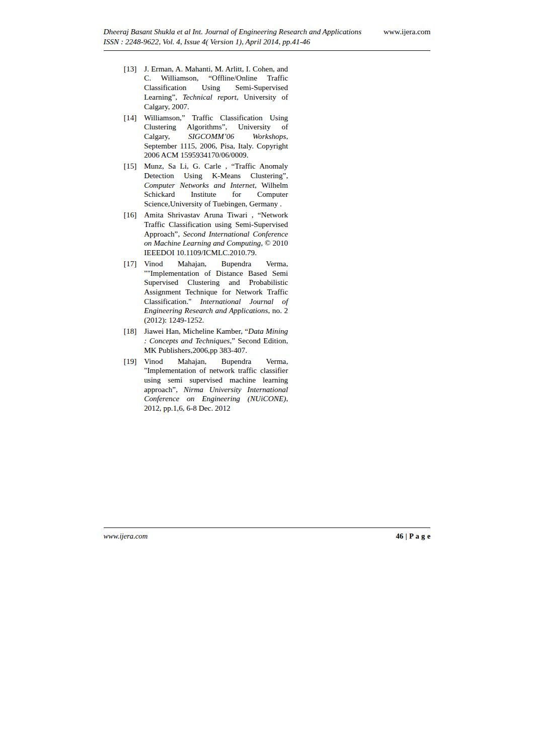www.ijera.com
Dheeraj Basant Shukla et al Int. Journal of Engineering Research and Applications
ISSN : 2248-9622, Vol. 4, Issue 4( Version 1), April 2014, pp.41-46
[13] J. Erman, A. Mahanti, M. Arlitt, I. Cohen, and C. Williamson, “Offline/Online Traffic Classification Using Semi-Supervised Learning”, Technical report, University of Calgary, 2007.
[14] Williamson,” Traffic Classification Using Clustering Algorithms”, University of Calgary, SIGCOMM’06 Workshops, September 1115, 2006, Pisa, Italy. Copyright 2006 ACM 1595934170/06/0009.
[15] Munz, Sa Li, G. Carle , “Traffic Anomaly Detection Using K-Means Clustering”, Computer Networks and Internet, Wilhelm Schickard Institute for Computer Science,University of Tuebingen, Germany .
[16] Amita Shrivastav Aruna Tiwari , “Network Traffic Classification using Semi-Supervised Approach”, Second International Conference on Machine Learning and Computing, © 2010 IEEEDOI 10.1109/ICMLC.2010.79.
[17] Vinod Mahajan, Bupendra Verma, ""Implementation of Distance Based Semi Supervised Clustering and Probabilistic Assignment Technique for Network Traffic Classification." International Journal of Engineering Research and Applications, no. 2 (2012): 1249-1252.
[18] Jiawei Han, Micheline Kamber, “Data Mining : Concepts and Techniques,” Second Edition, MK Publishers,2006,pp 383-407.
[19] Vinod Mahajan, Bupendra Verma, "Implementation of network traffic classifier using semi supervised machine learning approach”, Nirma University International Conference on Engineering (NUiCONE), 2012, pp.1,6, 6-8 Dec. 2012
www.ijera.com 46 | P a g e